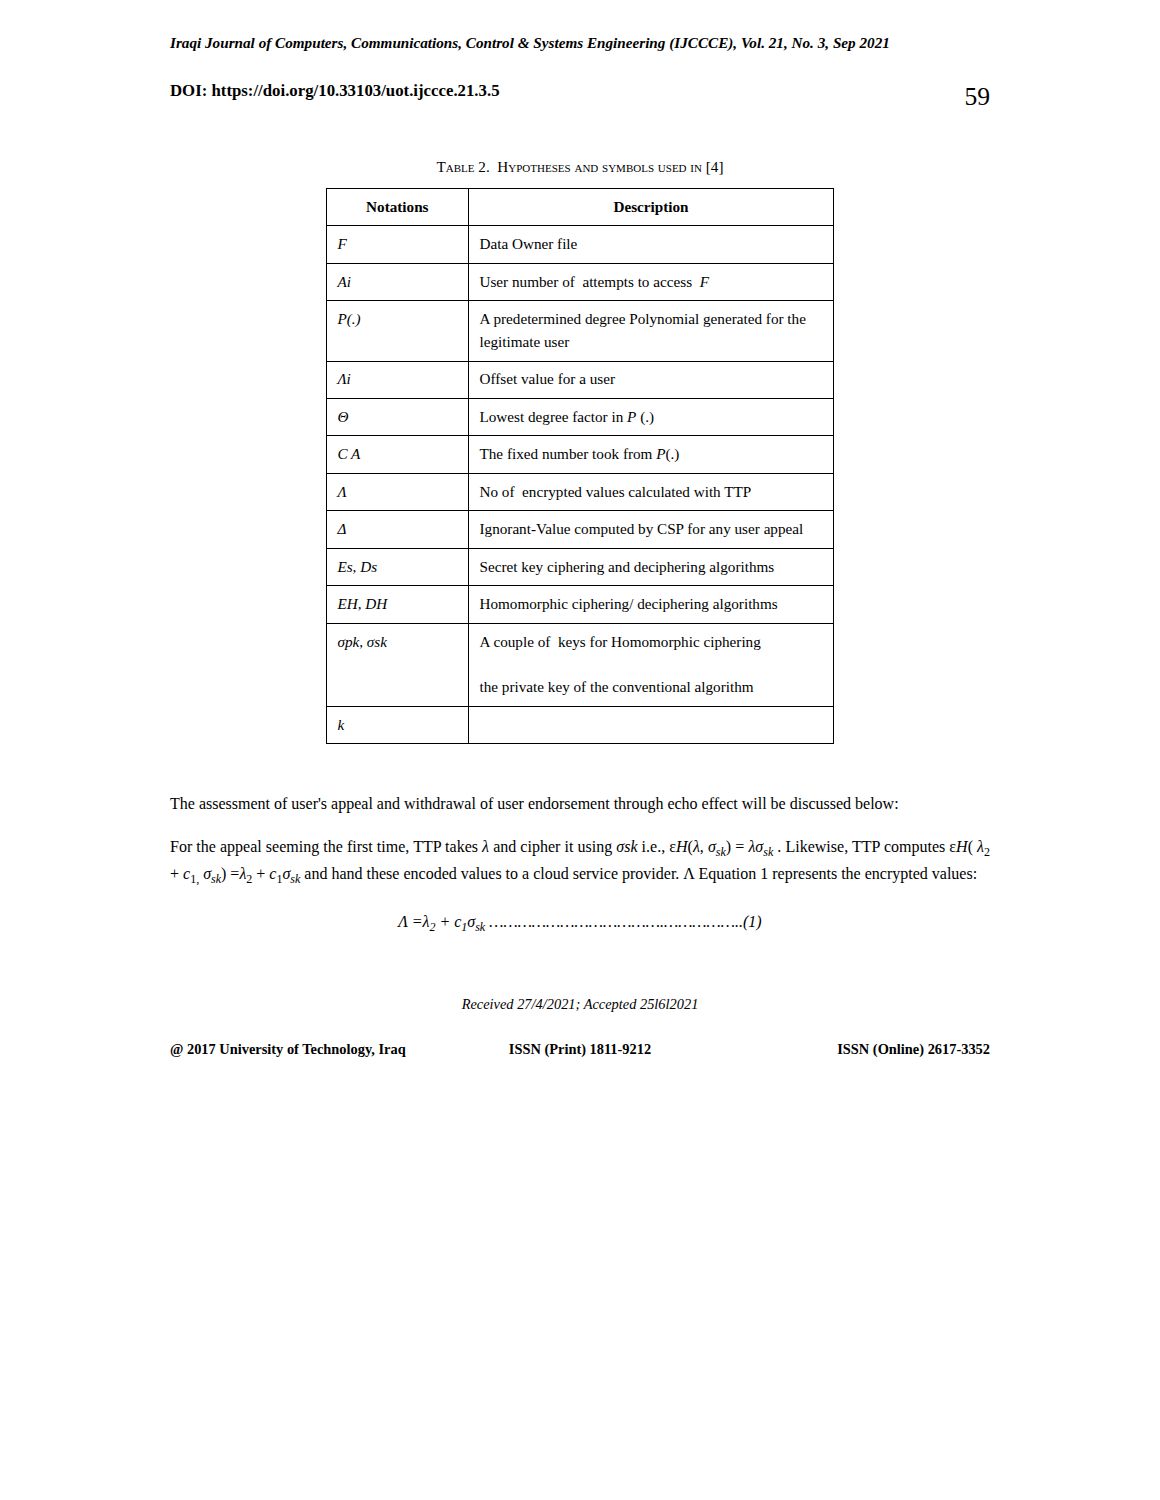Iraqi Journal of Computers, Communications, Control & Systems Engineering (IJCCCE), Vol. 21, No. 3, Sep 2021
DOI: https://doi.org/10.33103/uot.ijccce.21.3.5
59
Table 2. Hypotheses and symbols used in [4]
| Notations | Description |
| --- | --- |
| F | Data Owner file |
| Ai | User number of attempts to access F |
| P(.) | A predetermined degree Polynomial generated for the legitimate user |
| Λi | Offset value for a user |
| Θ | Lowest degree factor in P (.) |
| C A | The fixed number took from P (.) |
| Λ | No of encrypted values calculated with TTP |
| Δ | Ignorant-Value computed by CSP for any user appeal |
| Es, Ds | Secret key ciphering and deciphering algorithms |
| EH, DH | Homomorphic ciphering/ deciphering algorithms |
| σpk, σsk | A couple of keys for Homomorphic ciphering the private key of the conventional algorithm |
| k | |
The assessment of user's appeal and withdrawal of user endorsement through echo effect will be discussed below:
For the appeal seeming the first time, TTP takes λ and cipher it using σsk i.e., εH(λ, σsk) = λσsk . Likewise, TTP computes εH( λ2 + c1, σsk) =λ2 + c1σsk and hand these encoded values to a cloud service provider. Λ Equation 1 represents the encrypted values:
Λ =λ2 + c1σsk ……………………………….……………..(1)
Received 27/4/2021; Accepted 25l6l2021
@ 2017 University of Technology, Iraq ISSN (Print) 1811-9212 ISSN (Online) 2617-3352